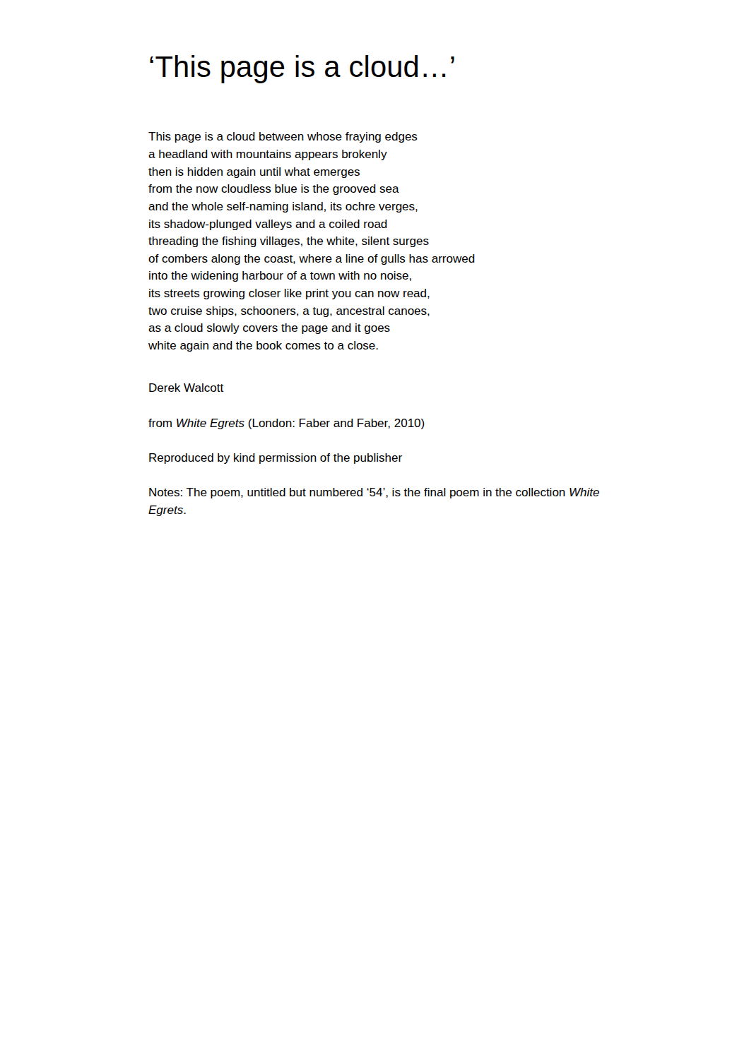‘This page is a cloud…’
This page is a cloud between whose fraying edges a headland with mountains appears brokenly then is hidden again until what emerges from the now cloudless blue is the grooved sea and the whole self-naming island, its ochre verges, its shadow-plunged valleys and a coiled road threading the fishing villages, the white, silent surges of combers along the coast, where a line of gulls has arrowed into the widening harbour of a town with no noise, its streets growing closer like print you can now read, two cruise ships, schooners, a tug, ancestral canoes, as a cloud slowly covers the page and it goes white again and the book comes to a close.
Derek Walcott
from White Egrets (London: Faber and Faber, 2010)
Reproduced by kind permission of the publisher
Notes: The poem, untitled but numbered ‘54’, is the final poem in the collection White Egrets.